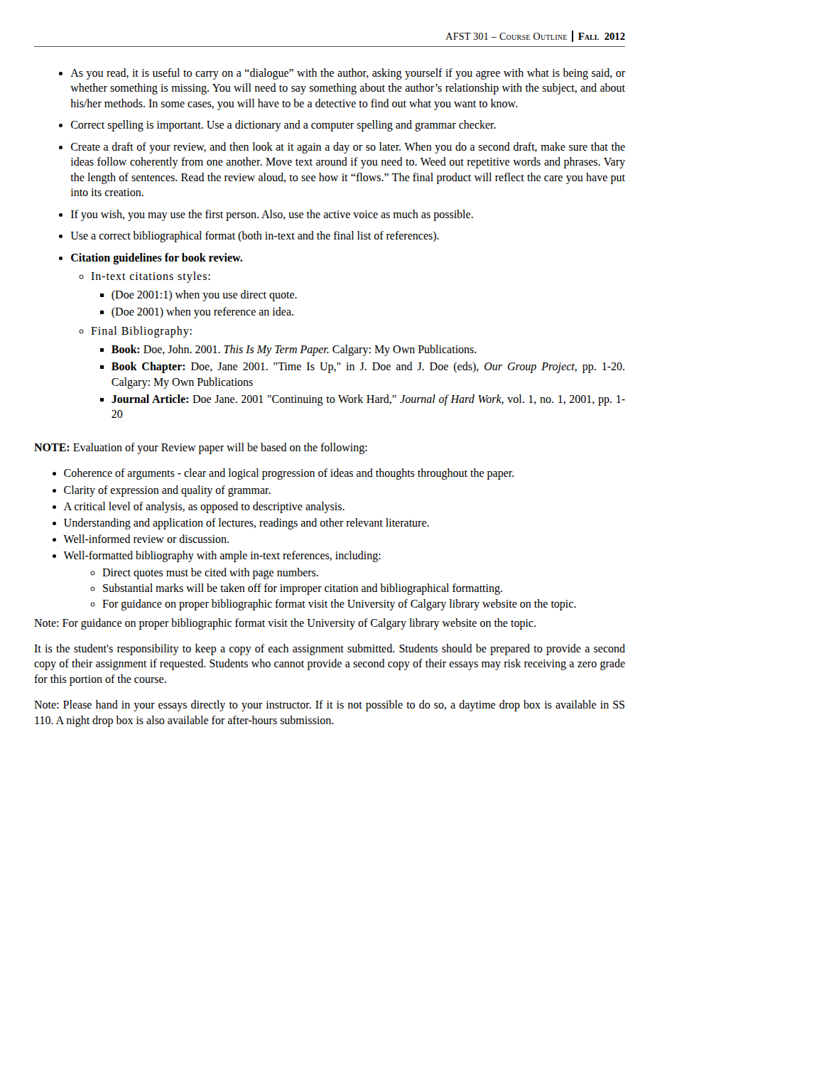AFST 301 – Course Outline Fall 2012
As you read, it is useful to carry on a “dialogue” with the author, asking yourself if you agree with what is being said, or whether something is missing. You will need to say something about the author’s relationship with the subject, and about his/her methods. In some cases, you will have to be a detective to find out what you want to know.
Correct spelling is important. Use a dictionary and a computer spelling and grammar checker.
Create a draft of your review, and then look at it again a day or so later. When you do a second draft, make sure that the ideas follow coherently from one another. Move text around if you need to. Weed out repetitive words and phrases. Vary the length of sentences. Read the review aloud, to see how it “flows.” The final product will reflect the care you have put into its creation.
If you wish, you may use the first person. Also, use the active voice as much as possible.
Use a correct bibliographical format (both in-text and the final list of references).
Citation guidelines for book review.
In-text citations styles:
(Doe 2001:1) when you use direct quote.
(Doe 2001) when you reference an idea.
Final Bibliography:
Book: Doe, John. 2001. This Is My Term Paper. Calgary: My Own Publications.
Book Chapter: Doe, Jane 2001. "Time Is Up," in J. Doe and J. Doe (eds), Our Group Project, pp. 1-20. Calgary: My Own Publications
Journal Article: Doe Jane. 2001 "Continuing to Work Hard," Journal of Hard Work, vol. 1, no. 1, 2001, pp. 1-20
NOTE: Evaluation of your Review paper will be based on the following:
Coherence of arguments - clear and logical progression of ideas and thoughts throughout the paper.
Clarity of expression and quality of grammar.
A critical level of analysis, as opposed to descriptive analysis.
Understanding and application of lectures, readings and other relevant literature.
Well-informed review or discussion.
Well-formatted bibliography with ample in-text references, including:
Direct quotes must be cited with page numbers.
Substantial marks will be taken off for improper citation and bibliographical formatting.
For guidance on proper bibliographic format visit the University of Calgary library website on the topic.
Note: For guidance on proper bibliographic format visit the University of Calgary library website on the topic.
It is the student's responsibility to keep a copy of each assignment submitted. Students should be prepared to provide a second copy of their assignment if requested. Students who cannot provide a second copy of their essays may risk receiving a zero grade for this portion of the course.
Note: Please hand in your essays directly to your instructor. If it is not possible to do so, a daytime drop box is available in SS 110. A night drop box is also available for after-hours submission.